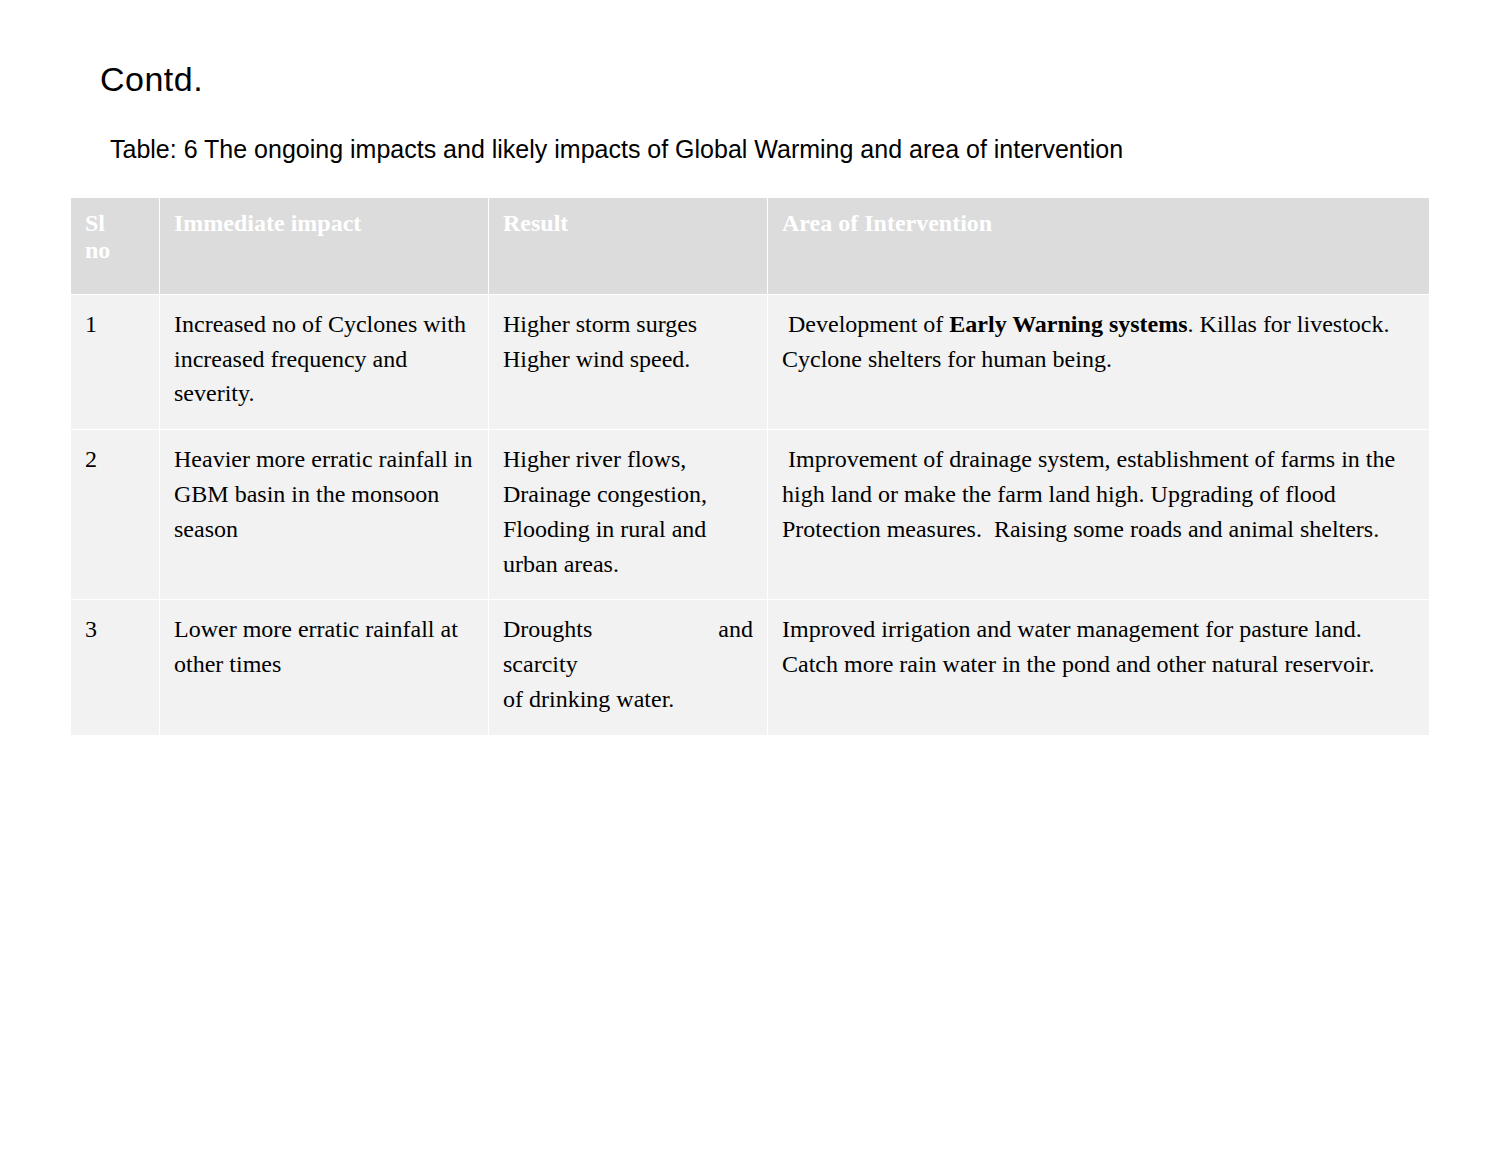Contd.
Table: 6 The ongoing impacts and likely impacts of Global Warming and area of intervention
| Sl no | Immediate impact | Result | Area of Intervention |
| --- | --- | --- | --- |
| 1 | Increased no of Cyclones with increased frequency and severity. | Higher storm surges Higher wind speed. | Development of Early Warning systems . Killas for livestock. Cyclone shelters for human being. |
| 2 | Heavier more erratic rainfall in GBM basin in the monsoon season | Higher river flows, Drainage congestion, Flooding in rural and urban areas. | Improvement of drainage system, establishment of farms in the high land or make the farm land high. Upgrading of flood Protection measures. Raising some roads and animal shelters. |
| 3 | Lower more erratic rainfall at other times | Droughts and scarcity of drinking water. | Improved irrigation and water management for pasture land. Catch more rain water in the pond and other natural reservoir. |